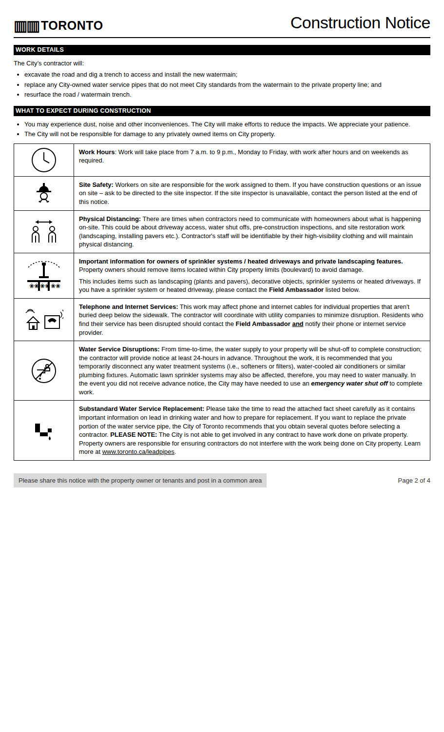▥▥ TORONTO
Construction Notice
WORK DETAILS
The City’s contractor will:
excavate the road and dig a trench to access and install the new watermain;
replace any City-owned water service pipes that do not meet City standards from the watermain to the private property line; and
resurface the road / watermain trench.
WHAT TO EXPECT DURING CONSTRUCTION
You may experience dust, noise and other inconveniences. The City will make efforts to reduce the impacts. We appreciate your patience.
The City will not be responsible for damage to any privately owned items on City property.
| | Work Hours : Work will take place from 7 a.m. to 9 p.m., Monday to Friday, with work after hours and on weekends as required. |
| | Site Safety: Workers on site are responsible for the work assigned to them. If you have construction questions or an issue on site – ask to be directed to the site inspector. If the site inspector is unavailable, contact the person listed at the end of this notice. |
| | Physical Distancing: There are times when contractors need to communicate with homeowners about what is happening on-site. This could be about driveway access, water shut offs, pre-construction inspections, and site restoration work (landscaping, installing pavers etc.). Contractor's staff will be identifiable by their high-visibility clothing and will maintain physical distancing. |
| ❀❀ ❀❀ ❀❀ | Important information for owners of sprinkler systems / heated driveways and private landscaping features. Property owners should remove items located within City property limits (boulevard) to avoid damage. This includes items such as landscaping (plants and pavers), decorative objects, sprinkler systems or heated driveways. If you have a sprinkler system or heated driveway, please contact the Field Ambassador listed below. |
| | Telephone and Internet Services: This work may affect phone and internet cables for individual properties that aren't buried deep below the sidewalk. The contractor will coordinate with utility companies to minimize disruption. Residents who find their service has been disrupted should contact the Field Ambassador and notify their phone or internet service provider. |
| | Water Service Disruptions: From time-to-time, the water supply to your property will be shut-off to complete construction; the contractor will provide notice at least 24-hours in advance. Throughout the work, it is recommended that you temporarily disconnect any water treatment systems (i.e., softeners or filters), water-cooled air conditioners or similar plumbing fixtures. Automatic lawn sprinkler systems may also be affected, therefore, you may need to water manually. In the event you did not receive advance notice, the City may have needed to use an emergency water shut off to complete work. |
| | Substandard Water Service Replacement: Please take the time to read the attached fact sheet carefully as it contains important information on lead in drinking water and how to prepare for replacement. If you want to replace the private portion of the water service pipe, the City of Toronto recommends that you obtain several quotes before selecting a contractor. PLEASE NOTE: The City is not able to get involved in any contract to have work done on private property. Property owners are responsible for ensuring contractors do not interfere with the work being done on City property. Learn more at www.toronto.ca/leadpipes . |
Please share this notice with the property owner or tenants and post in a common area
Page 2 of 4